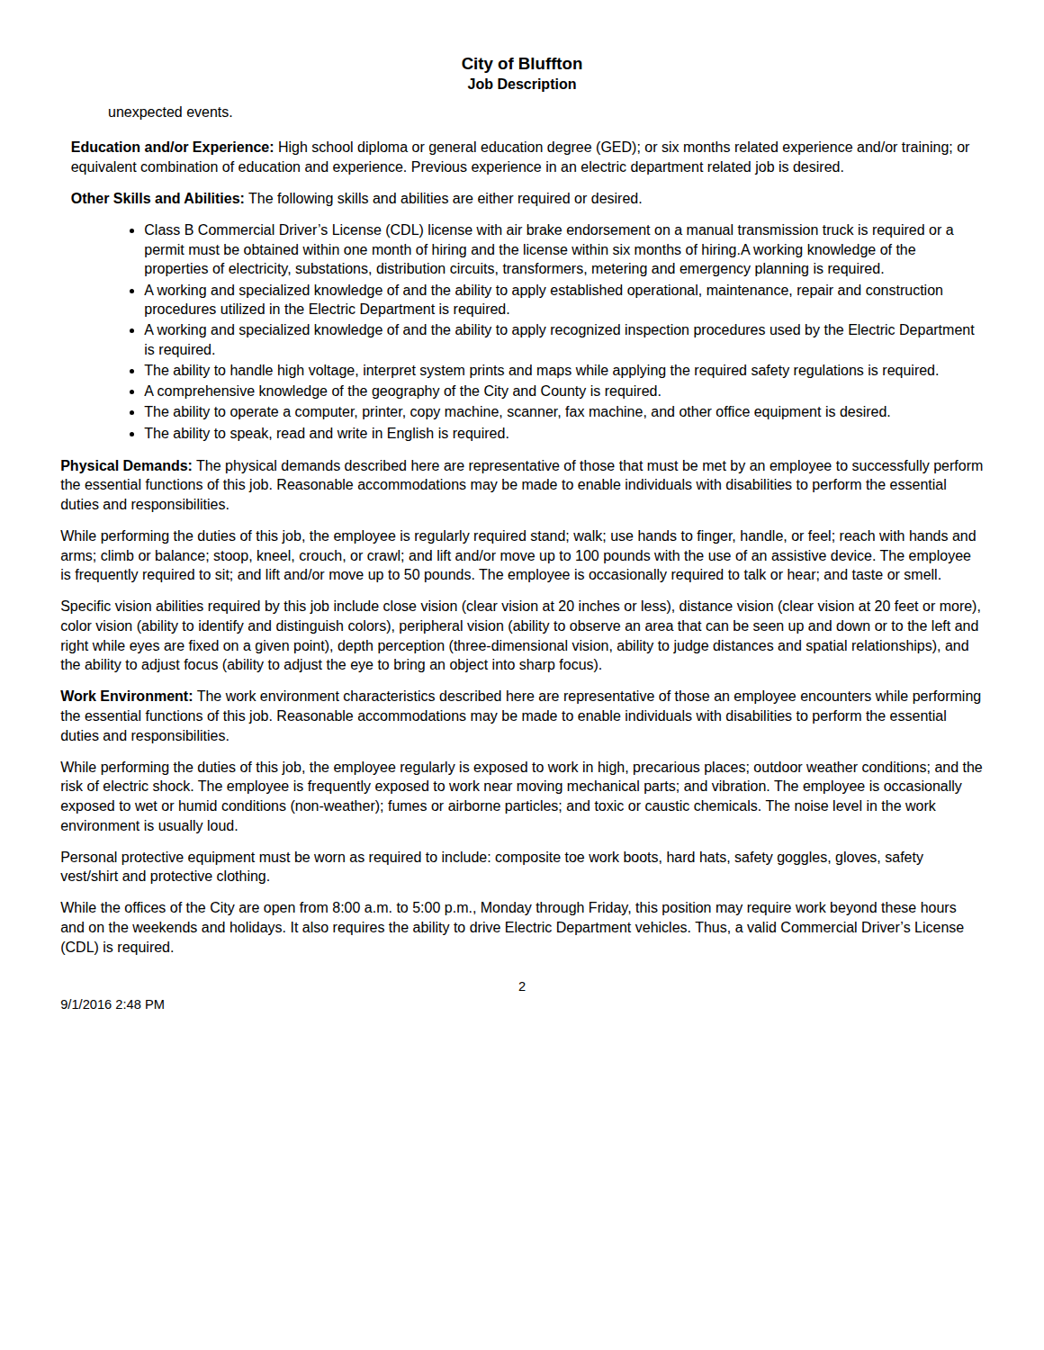City of Bluffton
Job Description
unexpected events.
Education and/or Experience: High school diploma or general education degree (GED); or six months related experience and/or training; or equivalent combination of education and experience. Previous experience in an electric department related job is desired.
Other Skills and Abilities: The following skills and abilities are either required or desired.
Class B Commercial Driver’s License (CDL) license with air brake endorsement on a manual transmission truck is required or a permit must be obtained within one month of hiring and the license within six months of hiring.A working knowledge of the properties of electricity, substations, distribution circuits, transformers, metering and emergency planning is required.
A working and specialized knowledge of and the ability to apply established operational, maintenance, repair and construction procedures utilized in the Electric Department is required.
A working and specialized knowledge of and the ability to apply recognized inspection procedures used by the Electric Department is required.
The ability to handle high voltage, interpret system prints and maps while applying the required safety regulations is required.
A comprehensive knowledge of the geography of the City and County is required.
The ability to operate a computer, printer, copy machine, scanner, fax machine, and other office equipment is desired.
The ability to speak, read and write in English is required.
Physical Demands: The physical demands described here are representative of those that must be met by an employee to successfully perform the essential functions of this job. Reasonable accommodations may be made to enable individuals with disabilities to perform the essential duties and responsibilities.
While performing the duties of this job, the employee is regularly required stand; walk; use hands to finger, handle, or feel; reach with hands and arms; climb or balance; stoop, kneel, crouch, or crawl; and lift and/or move up to 100 pounds with the use of an assistive device. The employee is frequently required to sit; and lift and/or move up to 50 pounds. The employee is occasionally required to talk or hear; and taste or smell.
Specific vision abilities required by this job include close vision (clear vision at 20 inches or less), distance vision (clear vision at 20 feet or more), color vision (ability to identify and distinguish colors), peripheral vision (ability to observe an area that can be seen up and down or to the left and right while eyes are fixed on a given point), depth perception (three-dimensional vision, ability to judge distances and spatial relationships), and the ability to adjust focus (ability to adjust the eye to bring an object into sharp focus).
Work Environment: The work environment characteristics described here are representative of those an employee encounters while performing the essential functions of this job. Reasonable accommodations may be made to enable individuals with disabilities to perform the essential duties and responsibilities.
While performing the duties of this job, the employee regularly is exposed to work in high, precarious places; outdoor weather conditions; and the risk of electric shock. The employee is frequently exposed to work near moving mechanical parts; and vibration. The employee is occasionally exposed to wet or humid conditions (non-weather); fumes or airborne particles; and toxic or caustic chemicals. The noise level in the work environment is usually loud.
Personal protective equipment must be worn as required to include: composite toe work boots, hard hats, safety goggles, gloves, safety vest/shirt and protective clothing.
While the offices of the City are open from 8:00 a.m. to 5:00 p.m., Monday through Friday, this position may require work beyond these hours and on the weekends and holidays. It also requires the ability to drive Electric Department vehicles. Thus, a valid Commercial Driver’s License (CDL) is required.
2
9/1/2016 2:48 PM